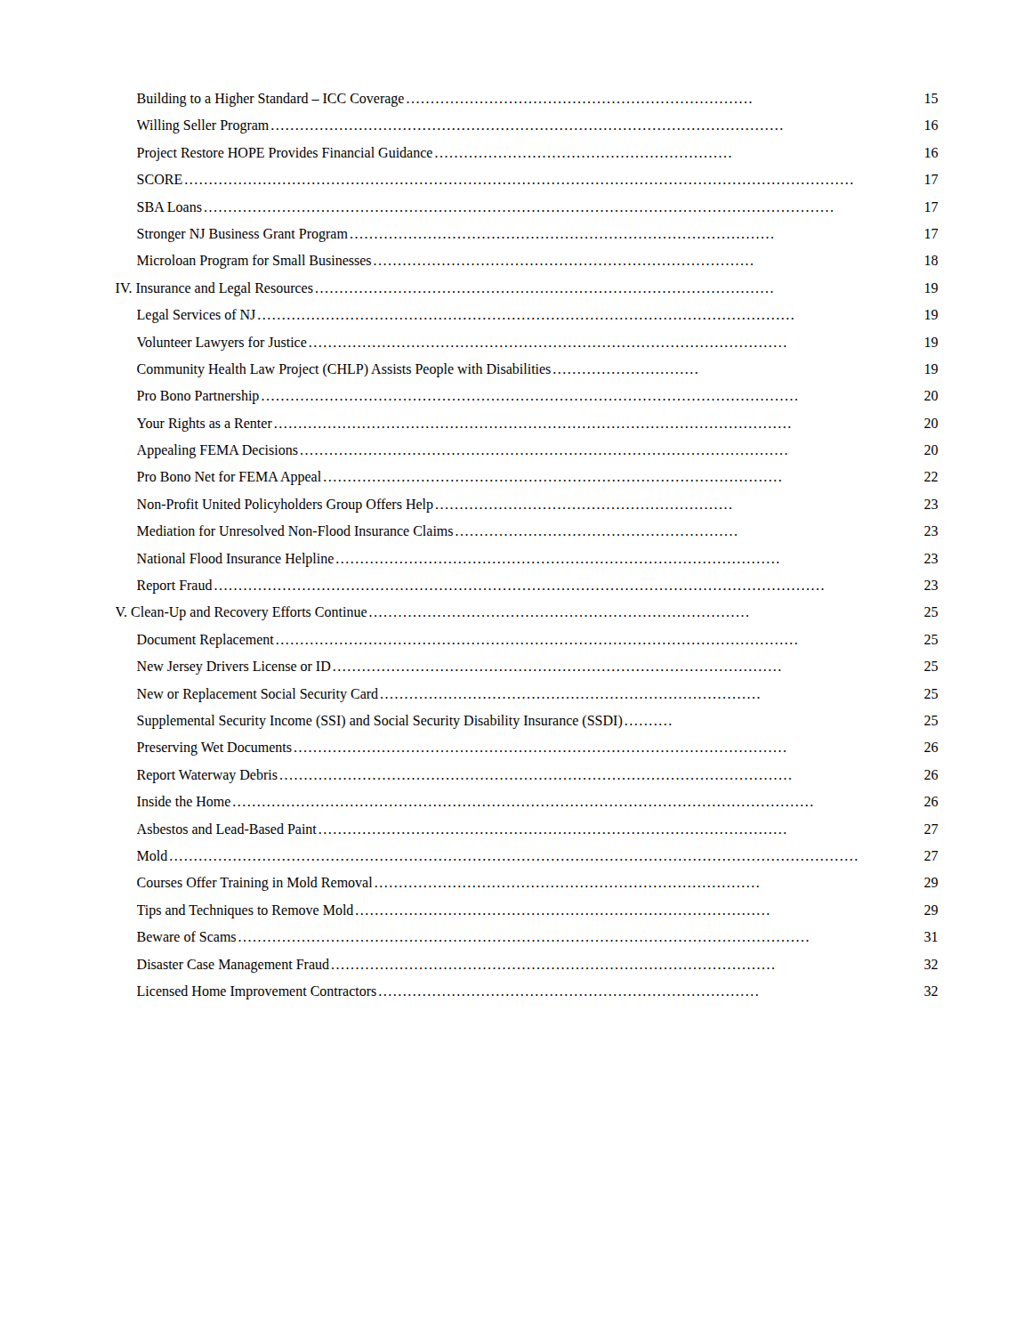Building to a Higher Standard – ICC Coverage....................................................................... 15
Willing Seller Program......................................................................................................... 16
Project Restore HOPE Provides Financial Guidance............................................................. 16
SCORE......................................................................................................................................... 17
SBA Loans................................................................................................................................. 17
Stronger NJ Business Grant Program....................................................................................... 17
Microloan Program for Small Businesses.............................................................................. 18
IV. Insurance and Legal Resources.............................................................................................. 19
Legal Services of NJ.............................................................................................................. 19
Volunteer Lawyers for Justice.................................................................................................. 19
Community Health Law Project (CHLP) Assists People with Disabilities.............................. 19
Pro Bono Partnership.............................................................................................................. 20
Your Rights as a Renter.......................................................................................................... 20
Appealing FEMA Decisions.................................................................................................... 20
Pro Bono Net for FEMA Appeal.............................................................................................. 22
Non-Profit United Policyholders Group Offers Help............................................................. 23
Mediation for Unresolved Non-Flood Insurance Claims.......................................................... 23
National Flood Insurance Helpline........................................................................................... 23
Report Fraud............................................................................................................................. 23
V. Clean-Up and Recovery Efforts Continue.............................................................................. 25
Document Replacement........................................................................................................... 25
New Jersey Drivers License or ID............................................................................................ 25
New or Replacement Social Security Card.............................................................................. 25
Supplemental Security Income (SSI) and Social Security Disability Insurance (SSDI).......... 25
Preserving Wet Documents..................................................................................................... 26
Report Waterway Debris......................................................................................................... 26
Inside the Home....................................................................................................................... 26
Asbestos and Lead-Based Paint................................................................................................ 27
Mold............................................................................................................................................. 27
Courses Offer Training in Mold Removal............................................................................... 29
Tips and Techniques to Remove Mold..................................................................................... 29
Beware of Scams..................................................................................................................... 31
Disaster Case Management Fraud........................................................................................... 32
Licensed Home Improvement Contractors.............................................................................. 32